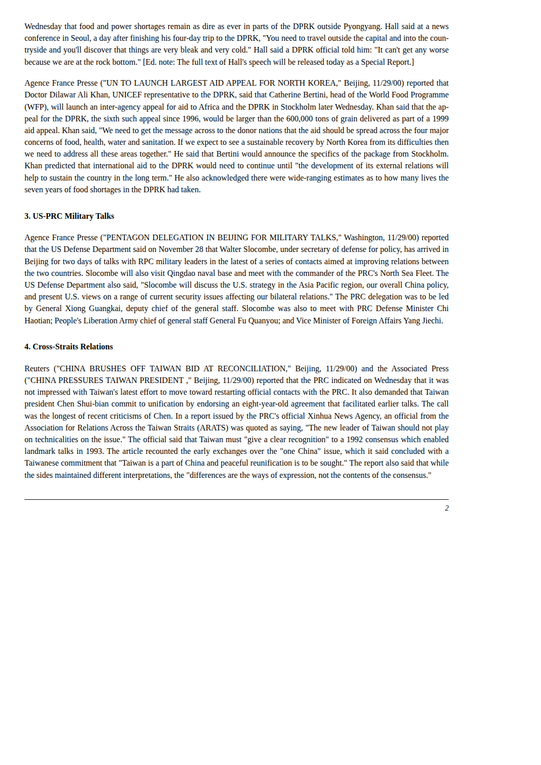Wednesday that food and power shortages remain as dire as ever in parts of the DPRK outside Pyongyang. Hall said at a news conference in Seoul, a day after finishing his four-day trip to the DPRK, "You need to travel outside the capital and into the countryside and you'll discover that things are very bleak and very cold." Hall said a DPRK official told him: "It can't get any worse because we are at the rock bottom." [Ed. note: The full text of Hall's speech will be released today as a Special Report.]
Agence France Presse ("UN TO LAUNCH LARGEST AID APPEAL FOR NORTH KOREA," Beijing, 11/29/00) reported that Doctor Dilawar Ali Khan, UNICEF representative to the DPRK, said that Catherine Bertini, head of the World Food Programme (WFP), will launch an inter-agency appeal for aid to Africa and the DPRK in Stockholm later Wednesday. Khan said that the appeal for the DPRK, the sixth such appeal since 1996, would be larger than the 600,000 tons of grain delivered as part of a 1999 aid appeal. Khan said, "We need to get the message across to the donor nations that the aid should be spread across the four major concerns of food, health, water and sanitation. If we expect to see a sustainable recovery by North Korea from its difficulties then we need to address all these areas together." He said that Bertini would announce the specifics of the package from Stockholm. Khan predicted that international aid to the DPRK would need to continue until "the development of its external relations will help to sustain the country in the long term." He also acknowledged there were wide-ranging estimates as to how many lives the seven years of food shortages in the DPRK had taken.
3. US-PRC Military Talks
Agence France Presse ("PENTAGON DELEGATION IN BEIJING FOR MILITARY TALKS," Washington, 11/29/00) reported that the US Defense Department said on November 28 that Walter Slocombe, under secretary of defense for policy, has arrived in Beijing for two days of talks with RPC military leaders in the latest of a series of contacts aimed at improving relations between the two countries. Slocombe will also visit Qingdao naval base and meet with the commander of the PRC's North Sea Fleet. The US Defense Department also said, "Slocombe will discuss the U.S. strategy in the Asia Pacific region, our overall China policy, and present U.S. views on a range of current security issues affecting our bilateral relations." The PRC delegation was to be led by General Xiong Guangkai, deputy chief of the general staff. Slocombe was also to meet with PRC Defense Minister Chi Haotian; People's Liberation Army chief of general staff General Fu Quanyou; and Vice Minister of Foreign Affairs Yang Jiechi.
4. Cross-Straits Relations
Reuters ("CHINA BRUSHES OFF TAIWAN BID AT RECONCILIATION," Beijing, 11/29/00) and the Associated Press ("CHINA PRESSURES TAIWAN PRESIDENT ," Beijing, 11/29/00) reported that the PRC indicated on Wednesday that it was not impressed with Taiwan's latest effort to move toward restarting official contacts with the PRC. It also demanded that Taiwan president Chen Shui-bian commit to unification by endorsing an eight-year-old agreement that facilitated earlier talks. The call was the longest of recent criticisms of Chen. In a report issued by the PRC's official Xinhua News Agency, an official from the Association for Relations Across the Taiwan Straits (ARATS) was quoted as saying, "The new leader of Taiwan should not play on technicalities on the issue." The official said that Taiwan must "give a clear recognition" to a 1992 consensus which enabled landmark talks in 1993. The article recounted the early exchanges over the "one China" issue, which it said concluded with a Taiwanese commitment that "Taiwan is a part of China and peaceful reunification is to be sought." The report also said that while the sides maintained different interpretations, the "differences are the ways of expression, not the contents of the consensus."
2